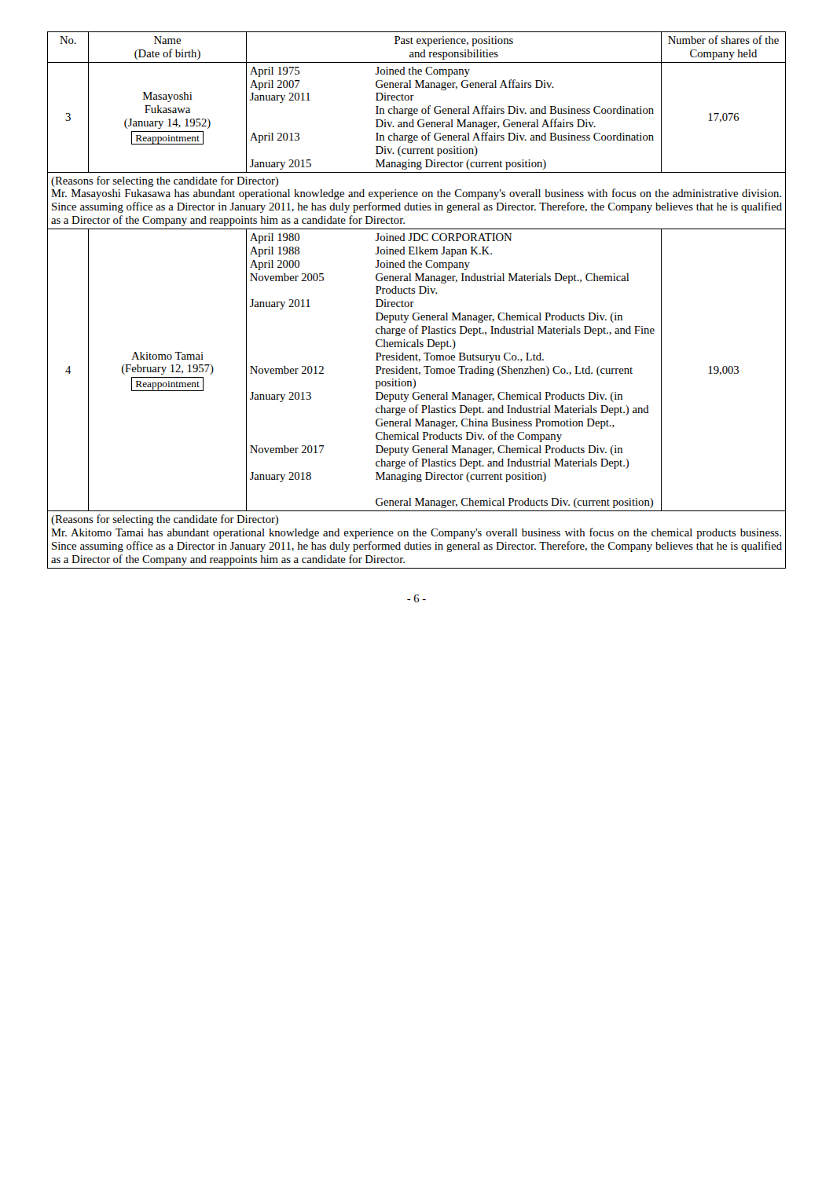| No. | Name (Date of birth) | Past experience, positions and responsibilities | Number of shares of the Company held |
| --- | --- | --- | --- |
| 3 | Masayoshi Fukasawa (January 14, 1952) Reappointment | / April 1975 / Joined the Company / / April 2007 / General Manager, General Affairs Div. / / January 2011 / Director In charge of General Affairs Div. and Business Coordination Div. and General Manager, General Affairs Div. / / April 2013 / In charge of General Affairs Div. and Business Coordination Div. (current position) / / January 2015 / Managing Director (current position) / | 17,076 |
| (Reasons for selecting the candidate for Director) Mr. Masayoshi Fukasawa has abundant operational knowledge and experience on the Company's overall business with focus on the administrative division. Since assuming office as a Director in January 2011, he has duly performed duties in general as Director. Therefore, the Company believes that he is qualified as a Director of the Company and reappoints him as a candidate for Director. |
| 4 | Akitomo Tamai (February 12, 1957) Reappointment | / April 1980 / Joined JDC CORPORATION / / April 1988 / Joined Elkem Japan K.K. / / April 2000 / Joined the Company / / November 2005 / General Manager, Industrial Materials Dept., Chemical Products Div. / / January 2011 / Director Deputy General Manager, Chemical Products Div. (in charge of Plastics Dept., Industrial Materials Dept., and Fine Chemicals Dept.) President, Tomoe Butsuryu Co., Ltd. / / November 2012 / President, Tomoe Trading (Shenzhen) Co., Ltd. (current position) / / January 2013 / Deputy General Manager, Chemical Products Div. (in charge of Plastics Dept. and Industrial Materials Dept.) and General Manager, China Business Promotion Dept., Chemical Products Div. of the Company / / November 2017 / Deputy General Manager, Chemical Products Div. (in charge of Plastics Dept. and Industrial Materials Dept.) / / January 2018 / Managing Director (current position) General Manager, Chemical Products Div. (current position) / | 19,003 |
| (Reasons for selecting the candidate for Director) Mr. Akitomo Tamai has abundant operational knowledge and experience on the Company's overall business with focus on the chemical products business. Since assuming office as a Director in January 2011, he has duly performed duties in general as Director. Therefore, the Company believes that he is qualified as a Director of the Company and reappoints him as a candidate for Director. |
- 6 -